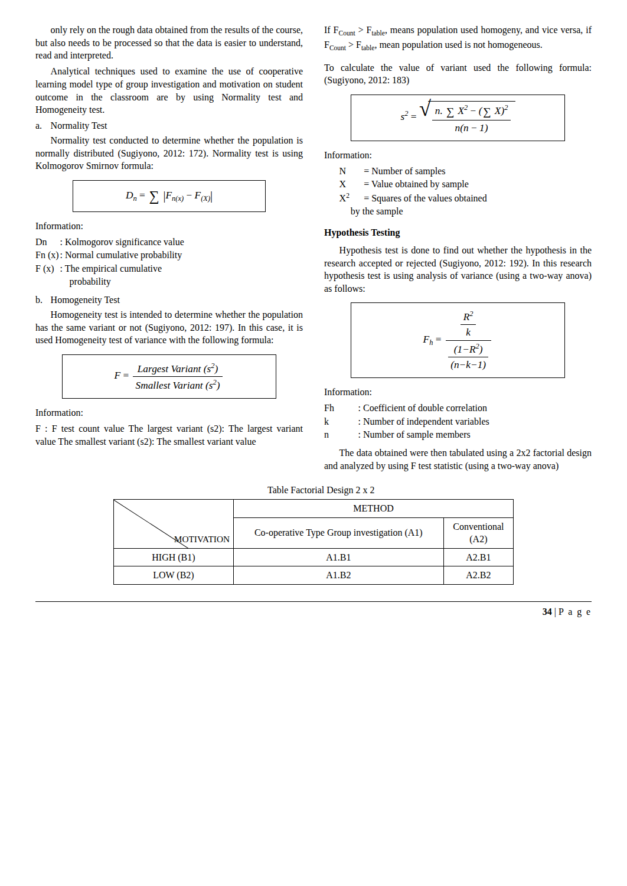only rely on the rough data obtained from the results of the course, but also needs to be processed so that the data is easier to understand, read and interpreted.
Analytical techniques used to examine the use of cooperative learning model type of group investigation and motivation on student outcome in the classroom are by using Normality test and Homogeneity test.
a. Normality Test
Normality test conducted to determine whether the population is normally distributed (Sugiyono, 2012: 172). Normality test is using Kolmogorov Smirnov formula:
Dn = ∑ |Fn(x) − F(X)|
Information:
Dn: Kolmogorov significance value Fn (x): Normal cumulative probability F (x): The empirical cumulative probability
b. Homogeneity Test
Homogeneity test is intended to determine whether the population has the same variant or not (Sugiyono, 2012: 197). In this case, it is used Homogeneity test of variance with the following formula:
F = Largest Variant (s2) Smallest Variant (s2)
Information:
F : F test count value The largest variant (s2): The largest variant value The smallest variant (s2): The smallest variant value
If FCount > Ftable, means population used homogeny, and vice versa, if FCount > Ftable, mean population used is not homogeneous.
To calculate the value of variant used the following formula: (Sugiyono, 2012: 183)
s2 = n. ∑ X2 − (∑ X)2 n(n − 1)
Information:
N= Number of samples X= Value obtained by sample X2= Squares of the values obtained by the sample
Hypothesis Testing
Hypothesis test is done to find out whether the hypothesis in the research accepted or rejected (Sugiyono, 2012: 192). In this research hypothesis test is using analysis of variance (using a two-way anova) as follows:
Fh = R2 k (1−R2)(n−k−1)
Information:
Fh: Coefficient of double correlation k: Number of independent variables n: Number of sample members
The data obtained were then tabulated using a 2x2 factorial design and analyzed by using F test statistic (using a two-way anova)
Table Factorial Design 2 x 2
| MOTIVATION | METHOD |
| Co-operative Type Group investigation (A1) | Conventional (A2) |
| HIGH (B1) | A1.B1 | A2.B1 |
| LOW (B2) | A1.B2 | A2.B2 |
34 | P a g e